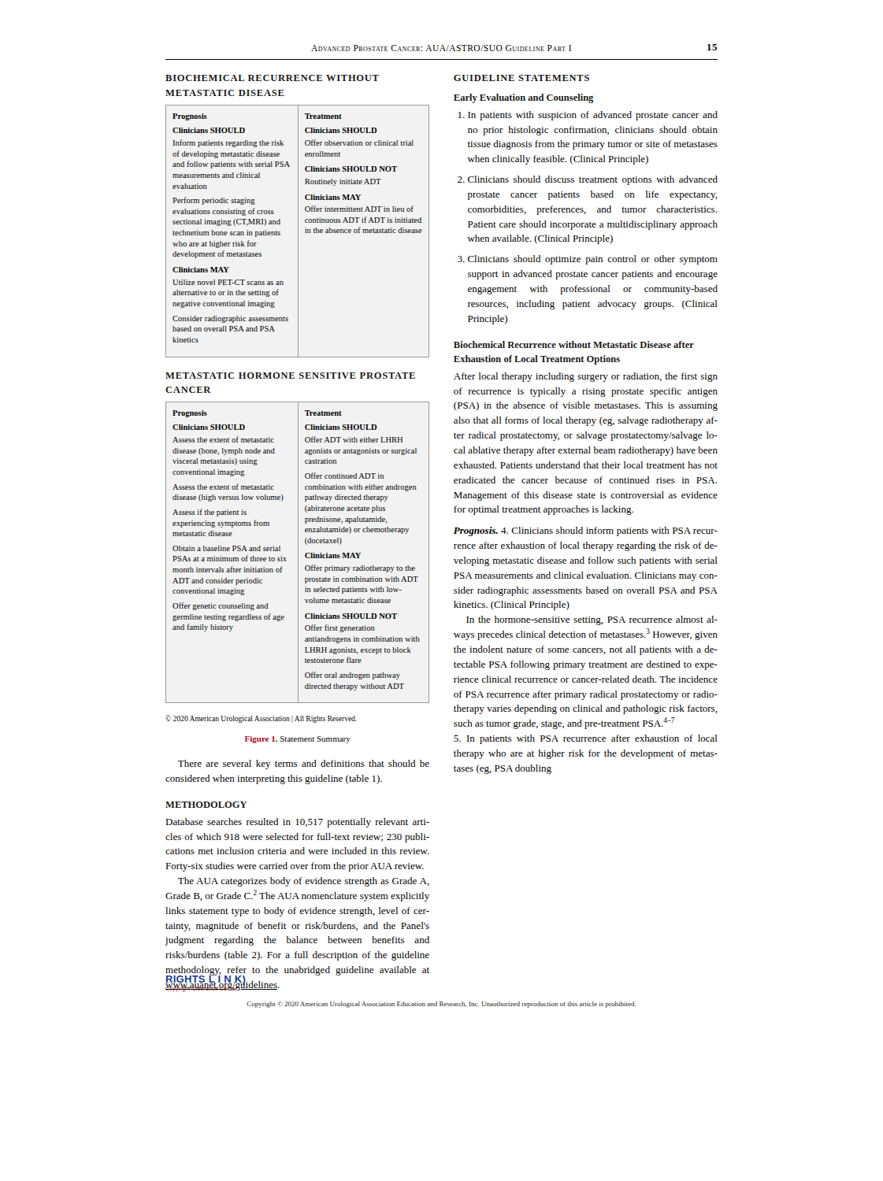Advanced Prostate Cancer: AUA/ASTRO/SUO Guideline Part I 15
Biochemical Recurrence without Metastatic Disease
Prognosis
Clinicians SHOULD
Inform patients regarding the risk of developing metastatic disease and follow patients with serial PSA measurements and clinical evaluation
Perform periodic staging evaluations consisting of cross sectional imaging (CT,MRI) and technetium bone scan in patients who are at higher risk for development of metastases
Clinicians MAY
Utilize novel PET-CT scans as an alternative to or in the setting of negative conventional imaging
Consider radiographic assessments based on overall PSA and PSA kinetics
Treatment
Clinicians SHOULD
Offer observation or clinical trial enrollment
Clinicians SHOULD NOT
Routinely initiate ADT
Clinicians MAY
Offer intermittent ADT in lieu of continuous ADT if ADT is initiated in the absence of metastatic disease
Metastatic Hormone Sensitive Prostate Cancer
Prognosis
Clinicians SHOULD
Assess the extent of metastatic disease (bone, lymph node and visceral metastasis) using conventional imaging
Assess the extent of metastatic disease (high versus low volume)
Assess if the patient is experiencing symptoms from metastatic disease
Obtain a baseline PSA and serial PSAs at a minimum of three to six month intervals after initiation of ADT and consider periodic conventional imaging
Offer genetic counseling and germline testing regardless of age and family history
Treatment
Clinicians SHOULD
Offer ADT with either LHRH agonists or antagonists or surgical castration
Offer continued ADT in combination with either androgen pathway directed therapy (abiraterone acetate plus prednisone, apalutamide, enzalutamide) or chemotherapy (docetaxel)
Clinicians MAY
Offer primary radiotherapy to the prostate in combination with ADT in selected patients with low-volume metastatic disease
Clinicians SHOULD NOT
Offer first generation antiandrogens in combination with LHRH agonists, except to block testosterone flare
Offer oral androgen pathway directed therapy without ADT
© 2020 American Urological Association | All Rights Reserved.
Figure 1. Statement Summary
There are several key terms and definitions that should be considered when interpreting this guideline (table 1).
METHODOLOGY
Database searches resulted in 10,517 potentially relevant articles of which 918 were selected for full-text review; 230 publications met inclusion criteria and were included in this review. Forty-six studies were carried over from the prior AUA review.
The AUA categorizes body of evidence strength as Grade A, Grade B, or Grade C.2 The AUA nomenclature system explicitly links statement type to body of evidence strength, level of certainty, magnitude of benefit or risk/burdens, and the Panel's judgment regarding the balance between benefits and risks/burdens (table 2). For a full description of the guideline methodology, refer to the unabridged guideline available at www.auanet.org/guidelines.
Guideline Statements
Early Evaluation and Counseling
In patients with suspicion of advanced prostate cancer and no prior histologic confirmation, clinicians should obtain tissue diagnosis from the primary tumor or site of metastases when clinically feasible. (Clinical Principle)
Clinicians should discuss treatment options with advanced prostate cancer patients based on life expectancy, comorbidities, preferences, and tumor characteristics. Patient care should incorporate a multidisciplinary approach when available. (Clinical Principle)
Clinicians should optimize pain control or other symptom support in advanced prostate cancer patients and encourage engagement with professional or community-based resources, including patient advocacy groups. (Clinical Principle)
Biochemical Recurrence without Metastatic Disease after Exhaustion of Local Treatment Options
After local therapy including surgery or radiation, the first sign of recurrence is typically a rising prostate specific antigen (PSA) in the absence of visible metastases. This is assuming also that all forms of local therapy (eg, salvage radiotherapy after radical prostatectomy, or salvage prostatectomy/salvage local ablative therapy after external beam radiotherapy) have been exhausted. Patients understand that their local treatment has not eradicated the cancer because of continued rises in PSA. Management of this disease state is controversial as evidence for optimal treatment approaches is lacking.
Prognosis. 4. Clinicians should inform patients with PSA recurrence after exhaustion of local therapy regarding the risk of developing metastatic disease and follow such patients with serial PSA measurements and clinical evaluation. Clinicians may consider radiographic assessments based on overall PSA and PSA kinetics. (Clinical Principle)
In the hormone-sensitive setting, PSA recurrence almost always precedes clinical detection of metastases.3 However, given the indolent nature of some cancers, not all patients with a detectable PSA following primary treatment are destined to experience clinical recurrence or cancer-related death. The incidence of PSA recurrence after primary radical prostatectomy or radiotherapy varies depending on clinical and pathologic risk factors, such as tumor grade, stage, and pre-treatment PSA.4–7
5. In patients with PSA recurrence after exhaustion of local therapy who are at higher risk for the development of metastases (eg, PSA doubling
RIGHTS L I N K)
Copyright Clearance Center
Copyright © 2020 American Urological Association Education and Research, Inc. Unauthorized reproduction of this article is prohibited.